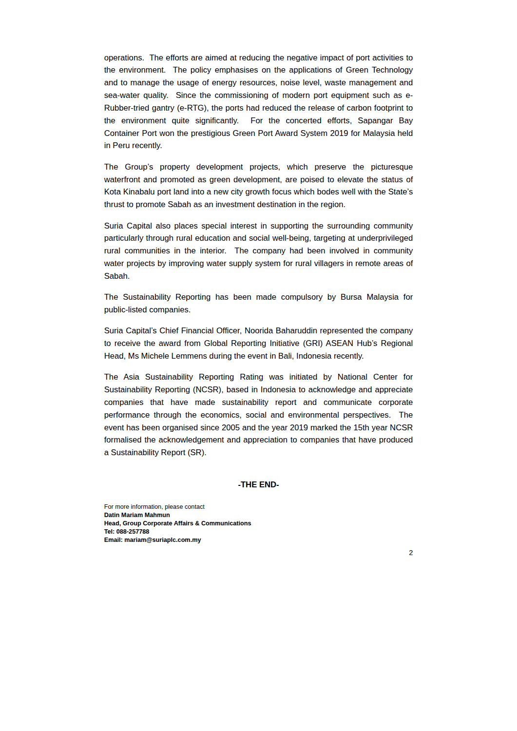operations. The efforts are aimed at reducing the negative impact of port activities to the environment. The policy emphasises on the applications of Green Technology and to manage the usage of energy resources, noise level, waste management and sea-water quality. Since the commissioning of modern port equipment such as e-Rubber-tried gantry (e-RTG), the ports had reduced the release of carbon footprint to the environment quite significantly. For the concerted efforts, Sapangar Bay Container Port won the prestigious Green Port Award System 2019 for Malaysia held in Peru recently.
The Group’s property development projects, which preserve the picturesque waterfront and promoted as green development, are poised to elevate the status of Kota Kinabalu port land into a new city growth focus which bodes well with the State’s thrust to promote Sabah as an investment destination in the region.
Suria Capital also places special interest in supporting the surrounding community particularly through rural education and social well-being, targeting at underprivileged rural communities in the interior. The company had been involved in community water projects by improving water supply system for rural villagers in remote areas of Sabah.
The Sustainability Reporting has been made compulsory by Bursa Malaysia for public-listed companies.
Suria Capital’s Chief Financial Officer, Noorida Baharuddin represented the company to receive the award from Global Reporting Initiative (GRI) ASEAN Hub’s Regional Head, Ms Michele Lemmens during the event in Bali, Indonesia recently.
The Asia Sustainability Reporting Rating was initiated by National Center for Sustainability Reporting (NCSR), based in Indonesia to acknowledge and appreciate companies that have made sustainability report and communicate corporate performance through the economics, social and environmental perspectives. The event has been organised since 2005 and the year 2019 marked the 15th year NCSR formalised the acknowledgement and appreciation to companies that have produced a Sustainability Report (SR).
-THE END-
For more information, please contact
Datin Mariam Mahmun
Head, Group Corporate Affairs & Communications
Tel: 088-257788
Email: mariam@suriaplc.com.my
2